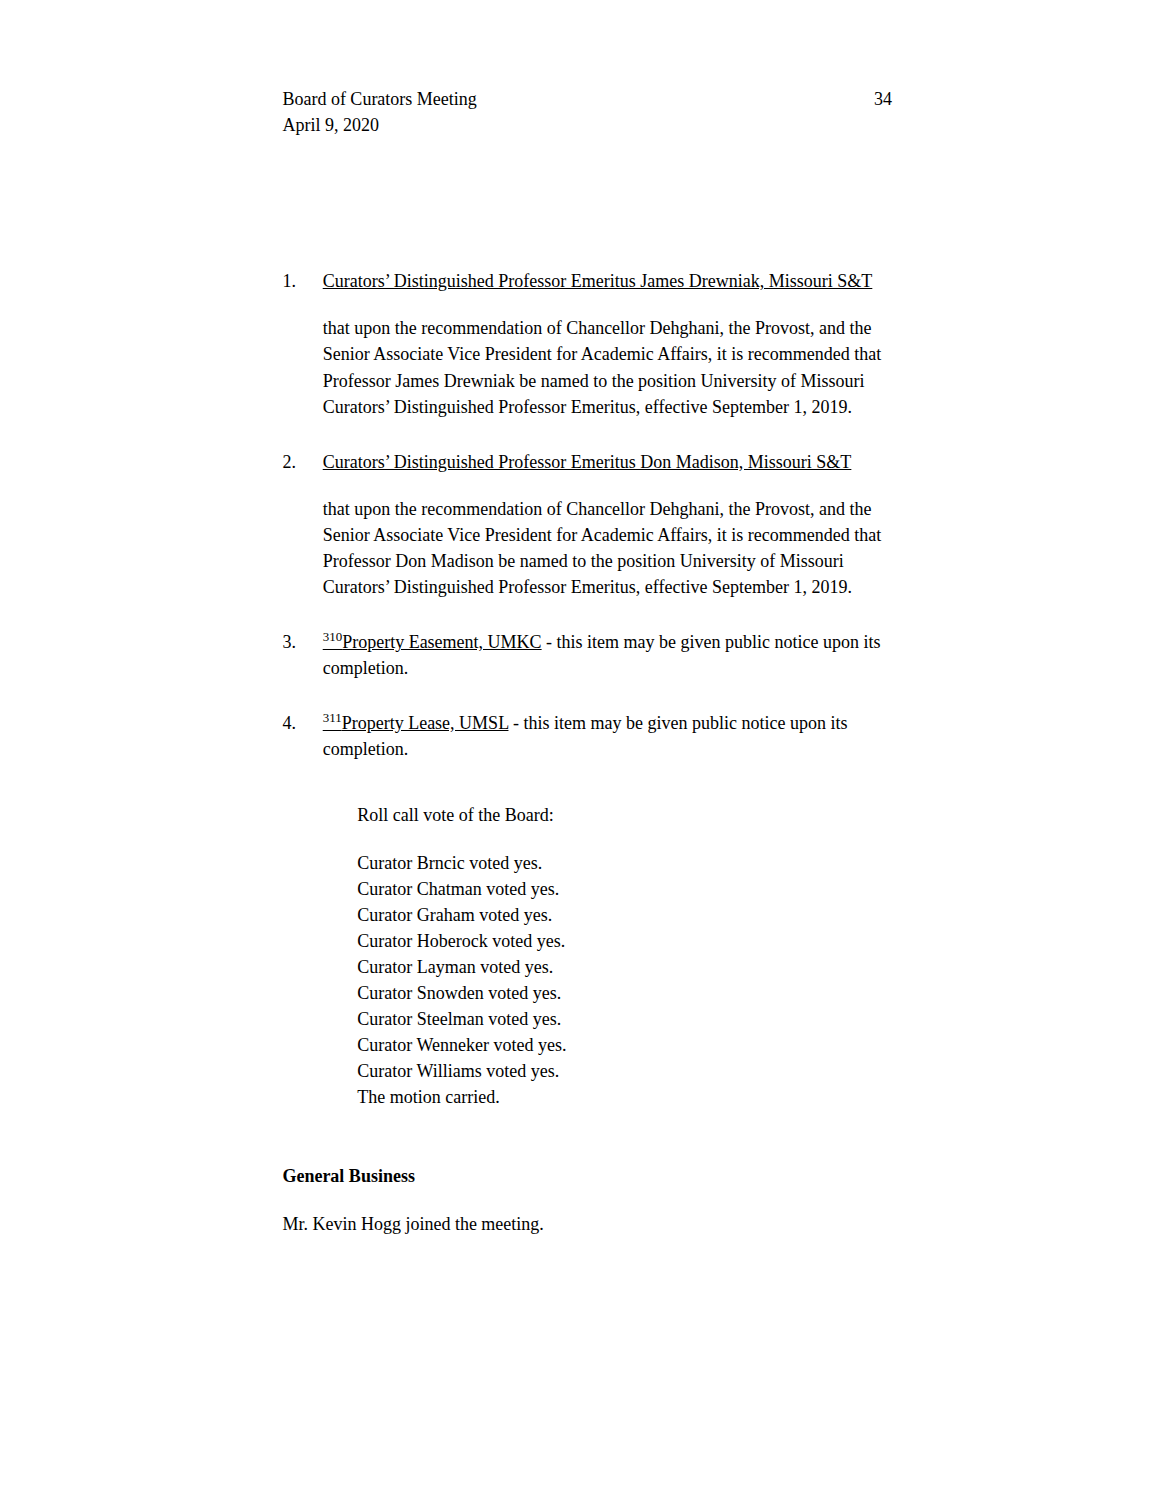Board of Curators Meeting April 9, 2020
34
1.
Curators’ Distinguished Professor Emeritus James Drewniak, Missouri S&T
that upon the recommendation of Chancellor Dehghani, the Provost, and the Senior Associate Vice President for Academic Affairs, it is recommended that Professor James Drewniak be named to the position University of Missouri Curators’ Distinguished Professor Emeritus, effective September 1, 2019.
2.
Curators’ Distinguished Professor Emeritus Don Madison, Missouri S&T
that upon the recommendation of Chancellor Dehghani, the Provost, and the Senior Associate Vice President for Academic Affairs, it is recommended that Professor Don Madison be named to the position University of Missouri Curators’ Distinguished Professor Emeritus, effective September 1, 2019.
3.
310Property Easement, UMKC - this item may be given public notice upon its completion.
4.
311Property Lease, UMSL - this item may be given public notice upon its completion.
Roll call vote of the Board:
Curator Brncic voted yes.
Curator Chatman voted yes.
Curator Graham voted yes.
Curator Hoberock voted yes.
Curator Layman voted yes.
Curator Snowden voted yes.
Curator Steelman voted yes.
Curator Wenneker voted yes.
Curator Williams voted yes.
The motion carried.
General Business
Mr. Kevin Hogg joined the meeting.